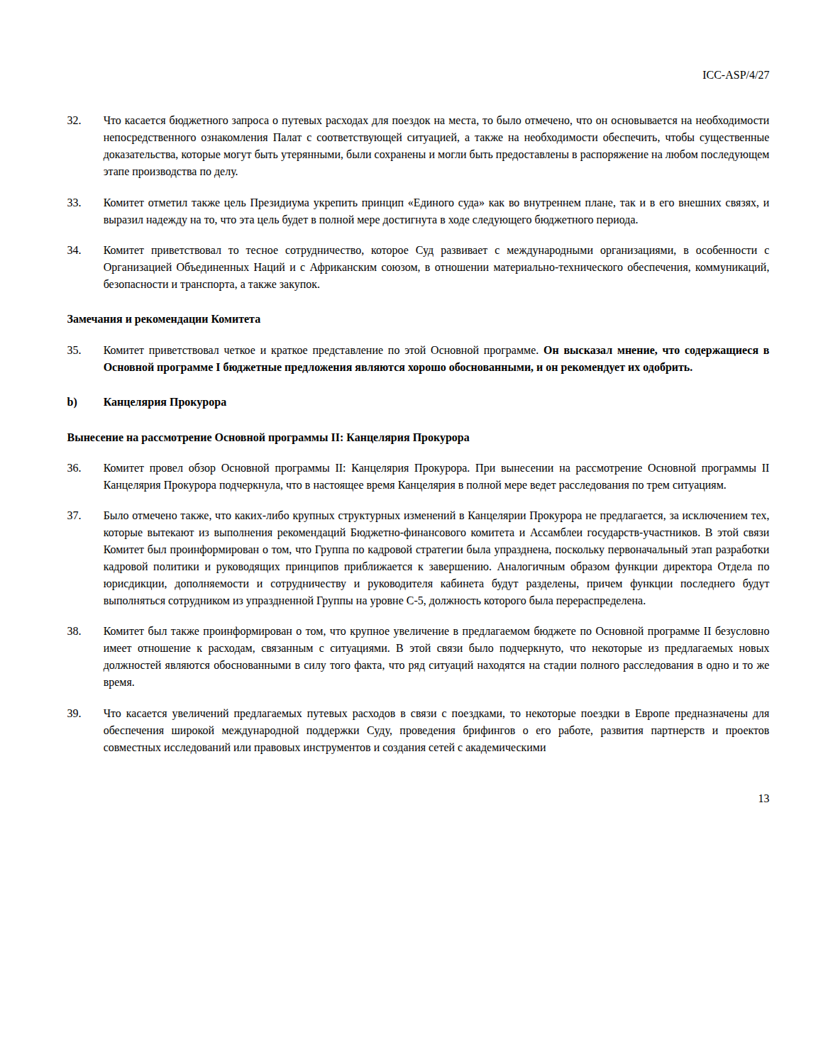ICC-ASP/4/27
32.
Что касается бюджетного запроса о путевых расходах для поездок на места, то было отмечено, что он основывается на необходимости непосредственного ознакомления Палат с соответствующей ситуацией, а также на необходимости обеспечить, чтобы существенные доказательства, которые могут быть утерянными, были сохранены и могли быть предоставлены в распоряжение на любом последующем этапе производства по делу.
33.
Комитет отметил также цель Президиума укрепить принцип «Единого суда» как во внутреннем плане, так и в его внешних связях, и выразил надежду на то, что эта цель будет в полной мере достигнута в ходе следующего бюджетного периода.
34.
Комитет приветствовал то тесное сотрудничество, которое Суд развивает с международными организациями, в особенности с Организацией Объединенных Наций и с Африканским союзом, в отношении материально-технического обеспечения, коммуникаций, безопасности и транспорта, а также закупок.
Замечания и рекомендации Комитета
35.
Комитет приветствовал четкое и краткое представление по этой Основной программе. Он высказал мнение, что содержащиеся в Основной программе I бюджетные предложения являются хорошо обоснованными, и он рекомендует их одобрить.
b)
Канцелярия Прокурора
Вынесение на рассмотрение Основной программы II: Канцелярия Прокурора
36.
Комитет провел обзор Основной программы II: Канцелярия Прокурора. При вынесении на рассмотрение Основной программы II Канцелярия Прокурора подчеркнула, что в настоящее время Канцелярия в полной мере ведет расследования по трем ситуациям.
37.
Было отмечено также, что каких-либо крупных структурных изменений в Канцелярии Прокурора не предлагается, за исключением тех, которые вытекают из выполнения рекомендаций Бюджетно-финансового комитета и Ассамблеи государств-участников. В этой связи Комитет был проинформирован о том, что Группа по кадровой стратегии была упразднена, поскольку первоначальный этап разработки кадровой политики и руководящих принципов приближается к завершению. Аналогичным образом функции директора Отдела по юрисдикции, дополняемости и сотрудничеству и руководителя кабинета будут разделены, причем функции последнего будут выполняться сотрудником из упраздненной Группы на уровне С-5, должность которого была перераспределена.
38.
Комитет был также проинформирован о том, что крупное увеличение в предлагаемом бюджете по Основной программе II безусловно имеет отношение к расходам, связанным с ситуациями. В этой связи было подчеркнуто, что некоторые из предлагаемых новых должностей являются обоснованными в силу того факта, что ряд ситуаций находятся на стадии полного расследования в одно и то же время.
39.
Что касается увеличений предлагаемых путевых расходов в связи с поездками, то некоторые поездки в Европе предназначены для обеспечения широкой международной поддержки Суду, проведения брифингов о его работе, развития партнерств и проектов совместных исследований или правовых инструментов и создания сетей с академическими
13